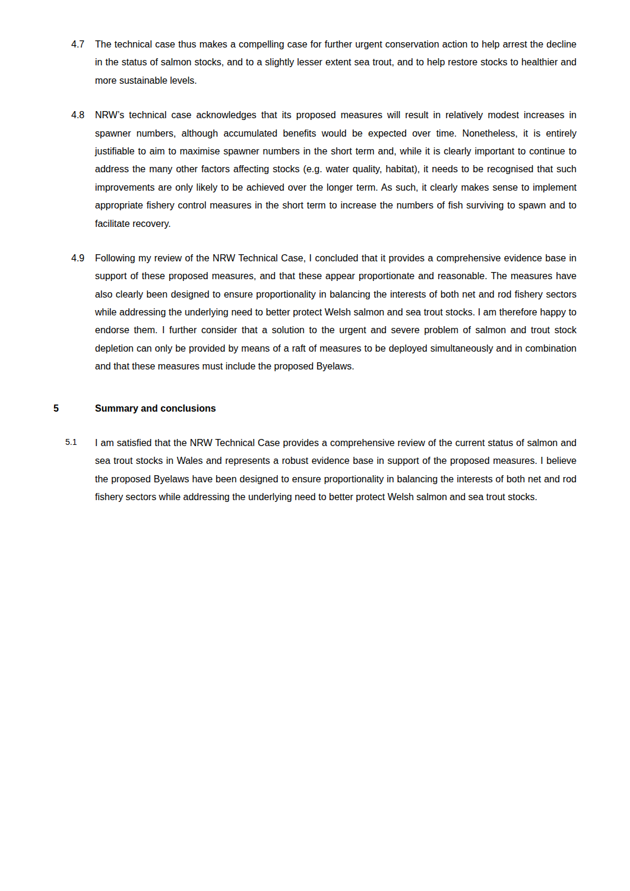4.7
The technical case thus makes a compelling case for further urgent conservation action to help arrest the decline in the status of salmon stocks, and to a slightly lesser extent sea trout, and to help restore stocks to healthier and more sustainable levels.
4.8
NRW’s technical case acknowledges that its proposed measures will result in relatively modest increases in spawner numbers, although accumulated benefits would be expected over time. Nonetheless, it is entirely justifiable to aim to maximise spawner numbers in the short term and, while it is clearly important to continue to address the many other factors affecting stocks (e.g. water quality, habitat), it needs to be recognised that such improvements are only likely to be achieved over the longer term. As such, it clearly makes sense to implement appropriate fishery control measures in the short term to increase the numbers of fish surviving to spawn and to facilitate recovery.
4.9
Following my review of the NRW Technical Case, I concluded that it provides a comprehensive evidence base in support of these proposed measures, and that these appear proportionate and reasonable. The measures have also clearly been designed to ensure proportionality in balancing the interests of both net and rod fishery sectors while addressing the underlying need to better protect Welsh salmon and sea trout stocks. I am therefore happy to endorse them. I further consider that a solution to the urgent and severe problem of salmon and trout stock depletion can only be provided by means of a raft of measures to be deployed simultaneously and in combination and that these measures must include the proposed Byelaws.
5 Summary and conclusions
5.1
I am satisfied that the NRW Technical Case provides a comprehensive review of the current status of salmon and sea trout stocks in Wales and represents a robust evidence base in support of the proposed measures. I believe the proposed Byelaws have been designed to ensure proportionality in balancing the interests of both net and rod fishery sectors while addressing the underlying need to better protect Welsh salmon and sea trout stocks.